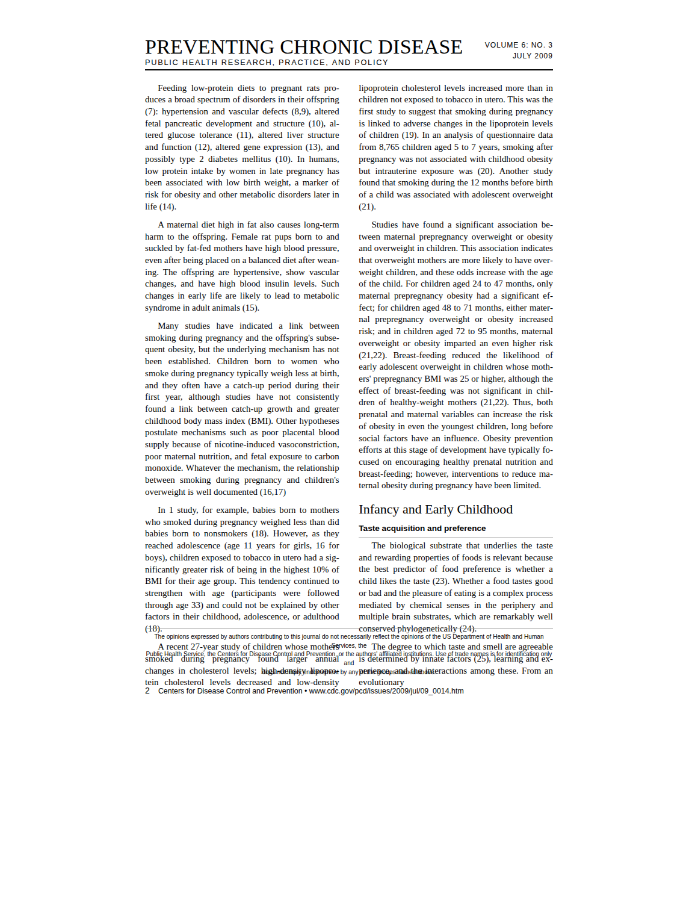PREVENTING CHRONIC DISEASE
PUBLIC HEALTH RESEARCH, PRACTICE, AND POLICY
VOLUME 6: NO. 3
JULY 2009
Feeding low-protein diets to pregnant rats produces a broad spectrum of disorders in their offspring (7): hypertension and vascular defects (8,9), altered fetal pancreatic development and structure (10), altered glucose tolerance (11), altered liver structure and function (12), altered gene expression (13), and possibly type 2 diabetes mellitus (10). In humans, low protein intake by women in late pregnancy has been associated with low birth weight, a marker of risk for obesity and other metabolic disorders later in life (14).
A maternal diet high in fat also causes long-term harm to the offspring. Female rat pups born to and suckled by fat-fed mothers have high blood pressure, even after being placed on a balanced diet after weaning. The offspring are hypertensive, show vascular changes, and have high blood insulin levels. Such changes in early life are likely to lead to metabolic syndrome in adult animals (15).
Many studies have indicated a link between smoking during pregnancy and the offspring's subsequent obesity, but the underlying mechanism has not been established. Children born to women who smoke during pregnancy typically weigh less at birth, and they often have a catch-up period during their first year, although studies have not consistently found a link between catch-up growth and greater childhood body mass index (BMI). Other hypotheses postulate mechanisms such as poor placental blood supply because of nicotine-induced vasoconstriction, poor maternal nutrition, and fetal exposure to carbon monoxide. Whatever the mechanism, the relationship between smoking during pregnancy and children's overweight is well documented (16,17)
In 1 study, for example, babies born to mothers who smoked during pregnancy weighed less than did babies born to nonsmokers (18). However, as they reached adolescence (age 11 years for girls, 16 for boys), children exposed to tobacco in utero had a significantly greater risk of being in the highest 10% of BMI for their age group. This tendency continued to strengthen with age (participants were followed through age 33) and could not be explained by other factors in their childhood, adolescence, or adulthood (18).
A recent 27-year study of children whose mothers smoked during pregnancy found larger annual changes in cholesterol levels; high-density lipoprotein cholesterol levels decreased and low-density lipoprotein cholesterol levels increased more than in children not exposed to tobacco in utero. This was the first study to suggest that smoking during pregnancy is linked to adverse changes in the lipoprotein levels of children (19). In an analysis of questionnaire data from 8,765 children aged 5 to 7 years, smoking after pregnancy was not associated with childhood obesity but intrauterine exposure was (20). Another study found that smoking during the 12 months before birth of a child was associated with adolescent overweight (21).
Studies have found a significant association between maternal prepregnancy overweight or obesity and overweight in children. This association indicates that overweight mothers are more likely to have overweight children, and these odds increase with the age of the child. For children aged 24 to 47 months, only maternal prepregnancy obesity had a significant effect; for children aged 48 to 71 months, either maternal prepregnancy overweight or obesity increased risk; and in children aged 72 to 95 months, maternal overweight or obesity imparted an even higher risk (21,22). Breast-feeding reduced the likelihood of early adolescent overweight in children whose mothers' prepregnancy BMI was 25 or higher, although the effect of breast-feeding was not significant in children of healthy-weight mothers (21,22). Thus, both prenatal and maternal variables can increase the risk of obesity in even the youngest children, long before social factors have an influence. Obesity prevention efforts at this stage of development have typically focused on encouraging healthy prenatal nutrition and breast-feeding; however, interventions to reduce maternal obesity during pregnancy have been limited.
Infancy and Early Childhood
Taste acquisition and preference
The biological substrate that underlies the taste and rewarding properties of foods is relevant because the best predictor of food preference is whether a child likes the taste (23). Whether a food tastes good or bad and the pleasure of eating is a complex process mediated by chemical senses in the periphery and multiple brain substrates, which are remarkably well conserved phylogenetically (24).
The degree to which taste and smell are agreeable is determined by innate factors (25), learning and experience, and the interactions among these. From an evolutionary
The opinions expressed by authors contributing to this journal do not necessarily reflect the opinions of the US Department of Health and Human Services, the
Public Health Service, the Centers for Disease Control and Prevention, or the authors' affiliated institutions. Use of trade names is for identification only and
does not imply endorsement by any of the groups named above.
2 Centers for Disease Control and Prevention • www.cdc.gov/pcd/issues/2009/jul/09_0014.htm